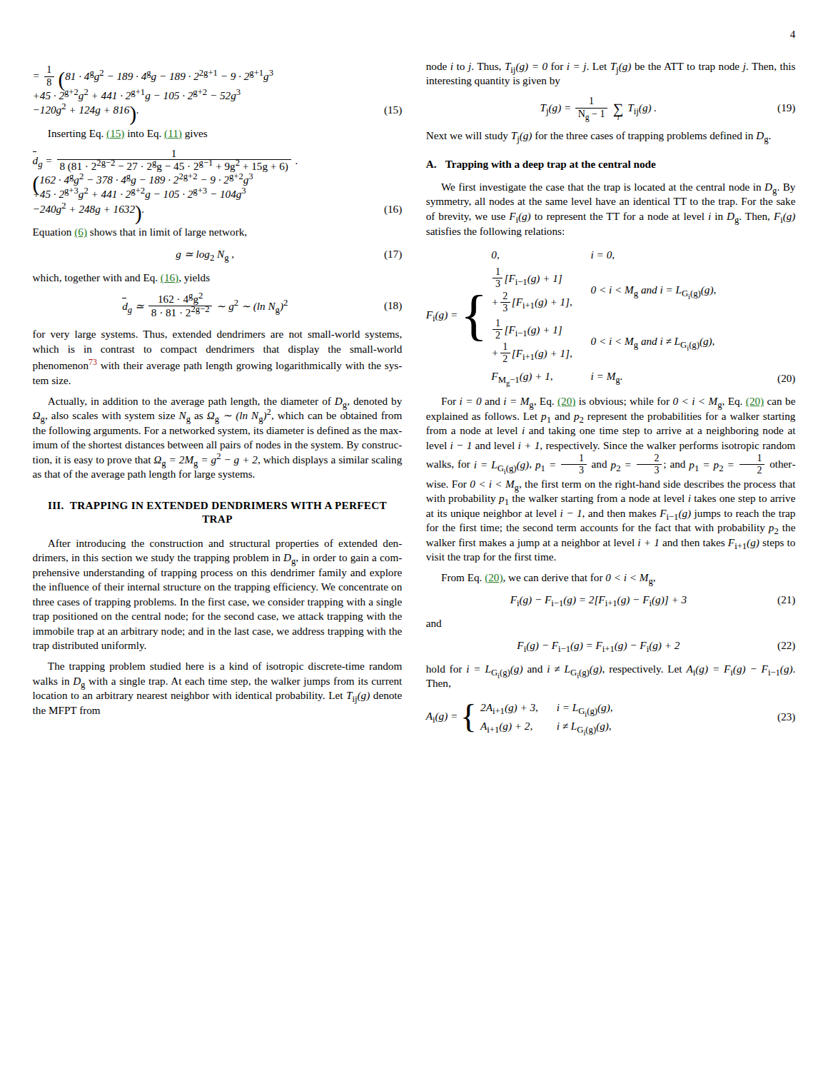4
= 18 (81 · 4gg2 − 189 · 4gg − 189 · 22g+1 − 9 · 2g+1g3
+45 · 2g+2g2 + 441 · 2g+1g − 105 · 2g+2 − 52g3
−120g2 + 124g + 816).
(15)
Inserting Eq. (15) into Eq. (11) gives
dg = 18 (81 · 22g−2 − 27 · 2gg − 45 · 2g−1 + 9g2 + 15g + 6) .
(162 · 4gg2 − 378 · 4gg − 189 · 22g+2 − 9 · 2g+2g3
+45 · 2g+3g2 + 441 · 2g+2g − 105 · 2g+3 − 104g3
−240g2 + 248g + 1632).
(16)
Equation (6) shows that in limit of large network,
g ≃ log2 Ng ,
(17)
which, together with and Eq. (16), yields
dg ≃ 162 · 4gg28 · 81 · 22g−2 ∼ g2 ∼ (ln Ng)2
(18)
for very large systems. Thus, extended dendrimers are not small-world systems, which is in contrast to compact dendrimers that display the small-world phenomenon73 with their average path length growing logarithmically with the system size.
Actually, in addition to the average path length, the diameter of Dg, denoted by Ωg, also scales with system size Ng as Ωg ∼ (ln Ng)2, which can be obtained from the following arguments. For a networked system, its diameter is defined as the maximum of the shortest distances between all pairs of nodes in the system. By construction, it is easy to prove that Ωg = 2Mg = g2 − g + 2, which displays a similar scaling as that of the average path length for large systems.
III. TRAPPING IN EXTENDED DENDRIMERS WITH A PERFECT TRAP
After introducing the construction and structural properties of extended dendrimers, in this section we study the trapping problem in Dg, in order to gain a comprehensive understanding of trapping process on this dendrimer family and explore the influence of their internal structure on the trapping efficiency. We concentrate on three cases of trapping problems. In the first case, we consider trapping with a single trap positioned on the central node; for the second case, we attack trapping with the immobile trap at an arbitrary node; and in the last case, we address trapping with the trap distributed uniformly.
The trapping problem studied here is a kind of isotropic discrete-time random walks in Dg with a single trap. At each time step, the walker jumps from its current location to an arbitrary nearest neighbor with identical probability. Let Tij(g) denote the MFPT from
node i to j. Thus, Tij(g) = 0 for i = j. Let Tj(g) be the ATT to trap node j. Then, this interesting quantity is given by
Tj(g) = 1 Ng − 1 ∑i Tij(g) .
(19)
Next we will study Tj(g) for the three cases of trapping problems defined in Dg.
A. Trapping with a deep trap at the central node
We first investigate the case that the trap is located at the central node in Dg. By symmetry, all nodes at the same level have an identical TT to the trap. For the sake of brevity, we use Fi(g) to represent the TT for a node at level i in Dg. Then, Fi(g) satisfies the following relations:
Fi(g) = {
| 0, | i = 0, |
| 1 3 [F i−1 (g) + 1] + 2 3 [F i+1 (g) + 1], | 0 < i < M g and i = L G i (g) (g), |
| 1 2 [F i−1 (g) + 1] + 1 2 [F i+1 (g) + 1], | 0 < i < M g and i ≠ L G i (g) (g), |
| F M g −1 (g) + 1, | i = M g . |
(20)
For i = 0 and i = Mg, Eq. (20) is obvious; while for 0 < i < Mg, Eq. (20) can be explained as follows. Let p1 and p2 represent the probabilities for a walker starting from a node at level i and taking one time step to arrive at a neighboring node at level i − 1 and level i + 1, respectively. Since the walker performs isotropic random walks, for i = LGi(g)(g), p1 = 13 and p2 = 23; and p1 = p2 = 12 otherwise. For 0 < i < Mg, the first term on the right-hand side describes the process that with probability p1 the walker starting from a node at level i takes one step to arrive at its unique neighbor at level i − 1, and then makes Fi−1(g) jumps to reach the trap for the first time; the second term accounts for the fact that with probability p2 the walker first makes a jump at a neighbor at level i + 1 and then takes Fi+1(g) steps to visit the trap for the first time.
From Eq. (20), we can derive that for 0 < i < Mg,
Fi(g) − Fi−1(g) = 2[Fi+1(g) − Fi(g)] + 3
(21)
and
Fi(g) − Fi−1(g) = Fi+1(g) − Fi(g) + 2
(22)
hold for i = LGi(g)(g) and i ≠ LGi(g)(g), respectively. Let Ai(g) = Fi(g) − Fi−1(g). Then,
Ai(g) = {
| 2A i+1 (g) + 3, | i = L G i (g) (g), |
| A i+1 (g) + 2, | i ≠ L G i (g) (g), |
(23)